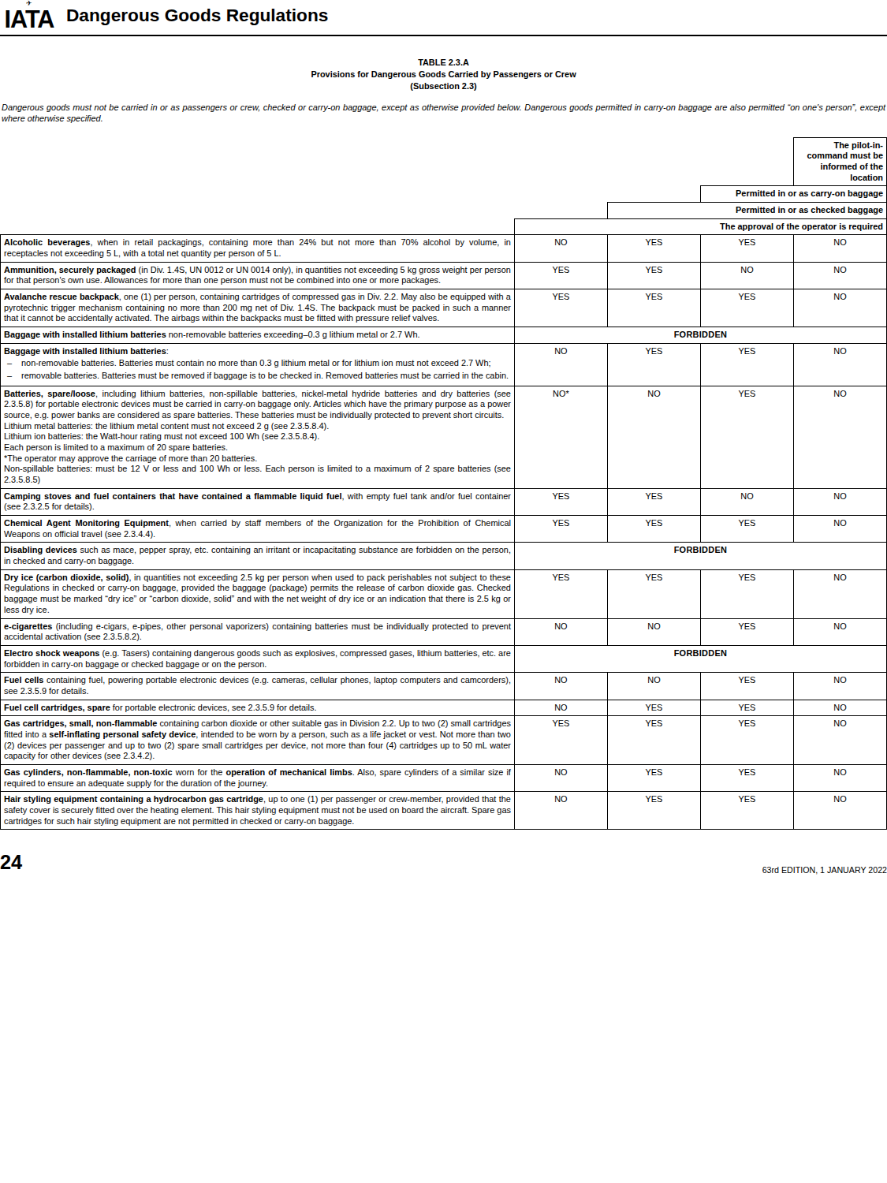2
2.3
✈ IATA
Dangerous Goods Regulations
TABLE 2.3.A Provisions for Dangerous Goods Carried by Passengers or Crew (Subsection 2.3)
Dangerous goods must not be carried in or as passengers or crew, checked or carry-on baggage, except as otherwise provided below. Dangerous goods permitted in carry-on baggage are also permitted “on one's person”, except where otherwise specified.
| | | | | The pilot-in-command must be informed of the location |
| | | | Permitted in or as carry-on baggage |
| | | Permitted in or as checked baggage |
| | The approval of the operator is required |
| Alcoholic beverages , when in retail packagings, containing more than 24% but not more than 70% alcohol by volume, in receptacles not exceeding 5 L, with a total net quantity per person of 5 L. | NO | YES | YES | NO |
| Ammunition, securely packaged (in Div. 1.4S, UN 0012 or UN 0014 only), in quantities not exceeding 5 kg gross weight per person for that person's own use. Allowances for more than one person must not be combined into one or more packages. | YES | YES | NO | NO |
| Avalanche rescue backpack , one (1) per person, containing cartridges of compressed gas in Div. 2.2. May also be equipped with a pyrotechnic trigger mechanism containing no more than 200 mg net of Div. 1.4S. The backpack must be packed in such a manner that it cannot be accidentally activated. The airbags within the backpacks must be fitted with pressure relief valves. | YES | YES | YES | NO |
| Baggage with installed lithium batteries non-removable batteries exceeding–0.3 g lithium metal or 2.7 Wh. | FORBIDDEN |
| Baggage with installed lithium batteries : non-removable batteries. Batteries must contain no more than 0.3 g lithium metal or for lithium ion must not exceed 2.7 Wh; removable batteries. Batteries must be removed if baggage is to be checked in. Removed batteries must be carried in the cabin. | NO | YES | YES | NO |
| Batteries, spare/loose , including lithium batteries, non-spillable batteries, nickel-metal hydride batteries and dry batteries (see 2.3.5.8) for portable electronic devices must be carried in carry-on baggage only. Articles which have the primary purpose as a power source, e.g. power banks are considered as spare batteries. These batteries must be individually protected to prevent short circuits. Lithium metal batteries: the lithium metal content must not exceed 2 g (see 2.3.5.8.4). Lithium ion batteries: the Watt-hour rating must not exceed 100 Wh (see 2.3.5.8.4). Each person is limited to a maximum of 20 spare batteries. *The operator may approve the carriage of more than 20 batteries. Non-spillable batteries: must be 12 V or less and 100 Wh or less. Each person is limited to a maximum of 2 spare batteries (see 2.3.5.8.5) | NO* | NO | YES | NO |
| Camping stoves and fuel containers that have contained a flammable liquid fuel , with empty fuel tank and/or fuel container (see 2.3.2.5 for details). | YES | YES | NO | NO |
| Chemical Agent Monitoring Equipment , when carried by staff members of the Organization for the Prohibition of Chemical Weapons on official travel (see 2.3.4.4). | YES | YES | YES | NO |
| Disabling devices such as mace, pepper spray, etc. containing an irritant or incapacitating substance are forbidden on the person, in checked and carry-on baggage. | FORBIDDEN |
| Dry ice (carbon dioxide, solid) , in quantities not exceeding 2.5 kg per person when used to pack perishables not subject to these Regulations in checked or carry-on baggage, provided the baggage (package) permits the release of carbon dioxide gas. Checked baggage must be marked “dry ice” or “carbon dioxide, solid” and with the net weight of dry ice or an indication that there is 2.5 kg or less dry ice. | YES | YES | YES | NO |
| e-cigarettes (including e-cigars, e-pipes, other personal vaporizers) containing batteries must be individually protected to prevent accidental activation (see 2.3.5.8.2). | NO | NO | YES | NO |
| Electro shock weapons (e.g. Tasers) containing dangerous goods such as explosives, compressed gases, lithium batteries, etc. are forbidden in carry-on baggage or checked baggage or on the person. | FORBIDDEN |
| Fuel cells containing fuel, powering portable electronic devices (e.g. cameras, cellular phones, laptop computers and camcorders), see 2.3.5.9 for details. | NO | NO | YES | NO |
| Fuel cell cartridges, spare for portable electronic devices, see 2.3.5.9 for details. | NO | YES | YES | NO |
| Gas cartridges, small, non-flammable containing carbon dioxide or other suitable gas in Division 2.2. Up to two (2) small cartridges fitted into a self-inflating personal safety device , intended to be worn by a person, such as a life jacket or vest. Not more than two (2) devices per passenger and up to two (2) spare small cartridges per device, not more than four (4) cartridges up to 50 mL water capacity for other devices (see 2.3.4.2). | YES | YES | YES | NO |
| Gas cylinders, non-flammable, non-toxic worn for the operation of mechanical limbs . Also, spare cylinders of a similar size if required to ensure an adequate supply for the duration of the journey. | NO | YES | YES | NO |
| △ Hair styling equipment containing a hydrocarbon gas cartridge , up to one (1) per passenger or crew-member, provided that the safety cover is securely fitted over the heating element. This hair styling equipment must not be used on board the aircraft. Spare gas cartridges for such hair styling equipment are not permitted in checked or carry-on baggage. ⊗ | NO | YES | YES | NO |
24
63rd EDITION, 1 JANUARY 2022